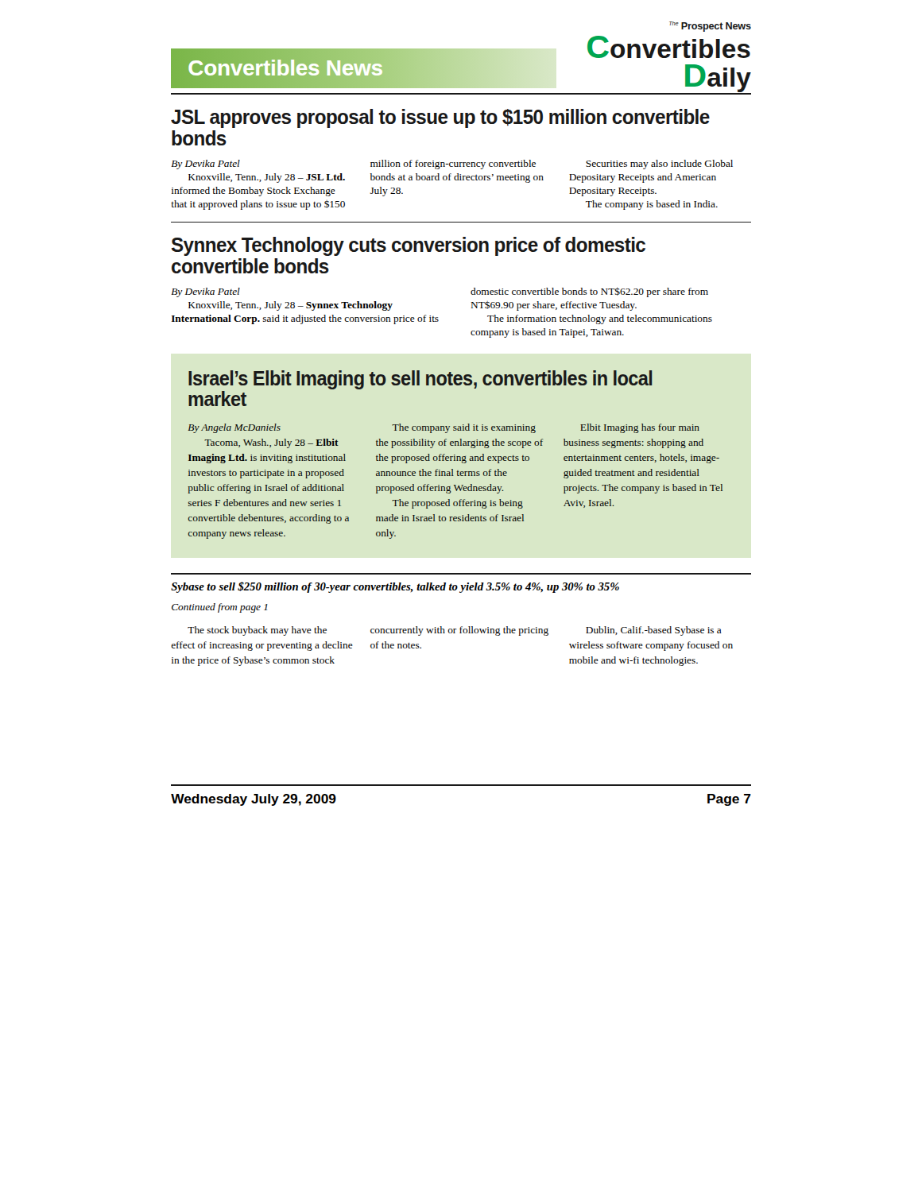Convertibles News
The Prospect News
Convertibles
Daily
JSL approves proposal to issue up to $150 million convertible bonds
By Devika Patel
Knoxville, Tenn., July 28 – JSL Ltd. informed the Bombay Stock Exchange that it approved plans to issue up to $150 million of foreign-currency convertible bonds at a board of directors’ meeting on July 28.
Securities may also include Global Depositary Receipts and American Depositary Receipts.
The company is based in India.
Synnex Technology cuts conversion price of domestic convertible bonds
By Devika Patel
Knoxville, Tenn., July 28 – Synnex Technology International Corp. said it adjusted the conversion price of its domestic convertible bonds to NT$62.20 per share from NT$69.90 per share, effective Tuesday.
The information technology and telecommunications company is based in Taipei, Taiwan.
Israel’s Elbit Imaging to sell notes, convertibles in local market
By Angela McDaniels
Tacoma, Wash., July 28 – Elbit Imaging Ltd. is inviting institutional investors to participate in a proposed public offering in Israel of additional series F debentures and new series 1 convertible debentures, according to a company news release.
The company said it is examining the possibility of enlarging the scope of the proposed offering and expects to announce the final terms of the proposed offering Wednesday.
The proposed offering is being made in Israel to residents of Israel only.
Elbit Imaging has four main business segments: shopping and entertainment centers, hotels, image-guided treatment and residential projects. The company is based in Tel Aviv, Israel.
Sybase to sell $250 million of 30-year convertibles, talked to yield 3.5% to 4%, up 30% to 35%
Continued from page 1
The stock buyback may have the effect of increasing or preventing a decline in the price of Sybase’s common stock concurrently with or following the pricing of the notes.
Dublin, Calif.-based Sybase is a wireless software company focused on mobile and wi-fi technologies.
Wednesday July 29, 2009
Page 7